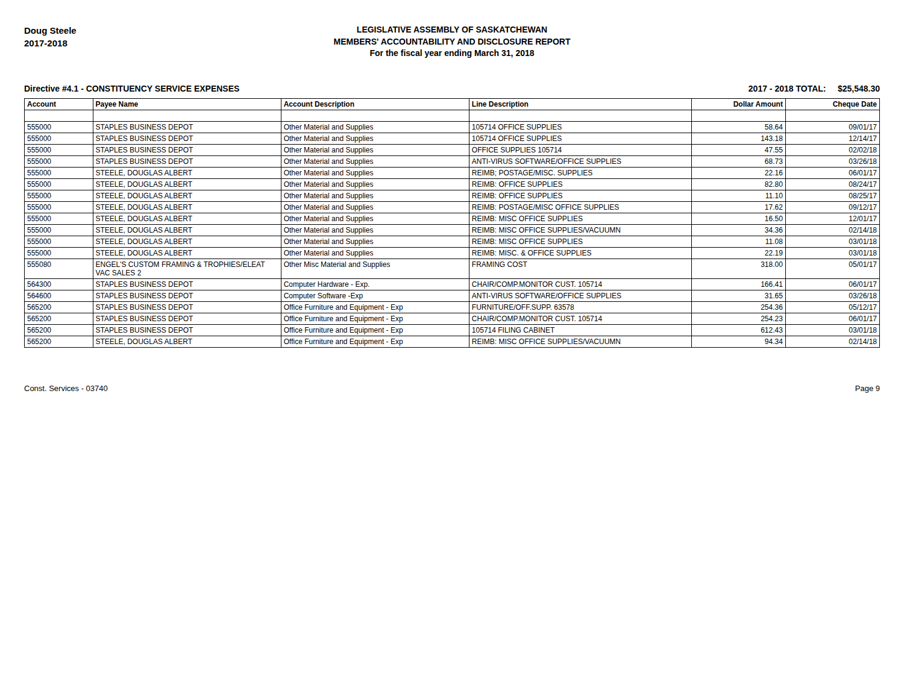Doug Steele
2017-2018
LEGISLATIVE ASSEMBLY OF SASKATCHEWAN
MEMBERS' ACCOUNTABILITY AND DISCLOSURE REPORT
For the fiscal year ending March 31, 2018
Directive #4.1 - CONSTITUENCY SERVICE EXPENSES
2017 - 2018 TOTAL: $25,548.30
| Account | Payee Name | Account Description | Line Description | Dollar Amount | Cheque Date |
| --- | --- | --- | --- | --- | --- |
| 555000 | STAPLES BUSINESS DEPOT | Other Material and Supplies | 105714 OFFICE SUPPLIES | 58.64 | 09/01/17 |
| 555000 | STAPLES BUSINESS DEPOT | Other Material and Supplies | 105714 OFFICE SUPPLIES | 143.18 | 12/14/17 |
| 555000 | STAPLES BUSINESS DEPOT | Other Material and Supplies | OFFICE SUPPLIES 105714 | 47.55 | 02/02/18 |
| 555000 | STAPLES BUSINESS DEPOT | Other Material and Supplies | ANTI-VIRUS SOFTWARE/OFFICE SUPPLIES | 68.73 | 03/26/18 |
| 555000 | STEELE, DOUGLAS ALBERT | Other Material and Supplies | REIMB; POSTAGE/MISC. SUPPLIES | 22.16 | 06/01/17 |
| 555000 | STEELE, DOUGLAS ALBERT | Other Material and Supplies | REIMB: OFFICE SUPPLIES | 82.80 | 08/24/17 |
| 555000 | STEELE, DOUGLAS ALBERT | Other Material and Supplies | REIMB: OFFICE SUPPLIES | 11.10 | 08/25/17 |
| 555000 | STEELE, DOUGLAS ALBERT | Other Material and Supplies | REIMB: POSTAGE/MISC OFFICE SUPPLIES | 17.62 | 09/12/17 |
| 555000 | STEELE, DOUGLAS ALBERT | Other Material and Supplies | REIMB: MISC OFFICE SUPPLIES | 16.50 | 12/01/17 |
| 555000 | STEELE, DOUGLAS ALBERT | Other Material and Supplies | REIMB: MISC OFFICE SUPPLIES/VACUUMN | 34.36 | 02/14/18 |
| 555000 | STEELE, DOUGLAS ALBERT | Other Material and Supplies | REIMB: MISC OFFICE SUPPLIES | 11.08 | 03/01/18 |
| 555000 | STEELE, DOUGLAS ALBERT | Other Material and Supplies | REIMB: MISC. & OFFICE SUPPLIES | 22.19 | 03/01/18 |
| 555080 | ENGEL'S CUSTOM FRAMING & TROPHIES/ELEAT VAC SALES 2 | Other Misc Material and Supplies | FRAMING COST | 318.00 | 05/01/17 |
| 564300 | STAPLES BUSINESS DEPOT | Computer Hardware - Exp. | CHAIR/COMP.MONITOR CUST. 105714 | 166.41 | 06/01/17 |
| 564600 | STAPLES BUSINESS DEPOT | Computer Software -Exp | ANTI-VIRUS SOFTWARE/OFFICE SUPPLIES | 31.65 | 03/26/18 |
| 565200 | STAPLES BUSINESS DEPOT | Office Furniture and Equipment - Exp | FURNITURE/OFF.SUPP. 63578 | 254.36 | 05/12/17 |
| 565200 | STAPLES BUSINESS DEPOT | Office Furniture and Equipment - Exp | CHAIR/COMP.MONITOR CUST. 105714 | 254.23 | 06/01/17 |
| 565200 | STAPLES BUSINESS DEPOT | Office Furniture and Equipment - Exp | 105714 FILING CABINET | 612.43 | 03/01/18 |
| 565200 | STEELE, DOUGLAS ALBERT | Office Furniture and Equipment - Exp | REIMB: MISC OFFICE SUPPLIES/VACUUMN | 94.34 | 02/14/18 |
Const. Services - 03740
Page 9